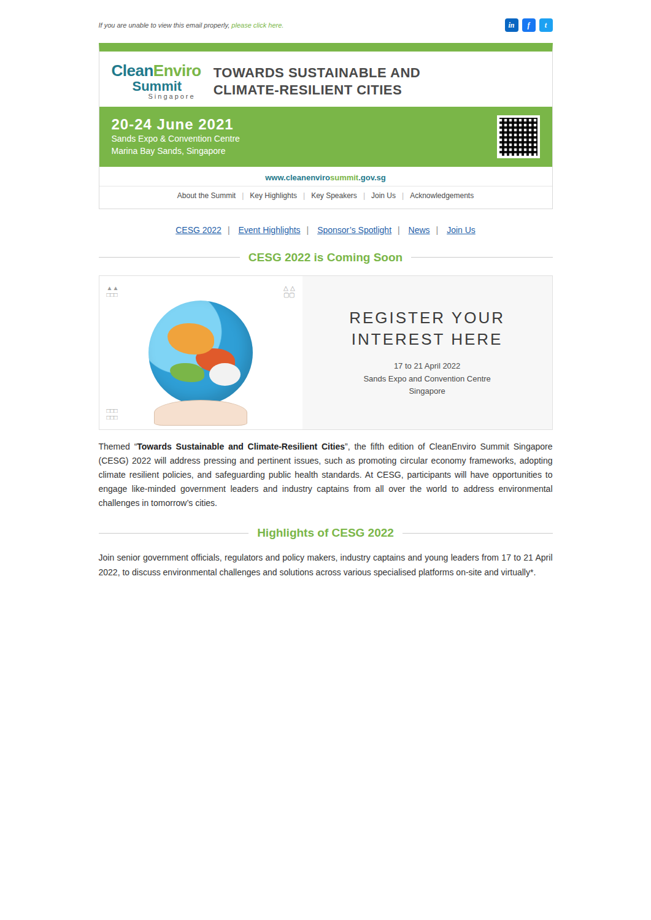If you are unable to view this email properly, please click here.
in f t
CleanEnviro
Summit
Singapore
TOWARDS SUSTAINABLE AND
CLIMATE-RESILIENT CITIES
20-24 June 2021
Sands Expo & Convention Centre
Marina Bay Sands, Singapore
www.cleanenvirosummit.gov.sg
About the Summit| Key Highlights| Key Speakers| Join Us| Acknowledgements
CESG 2022| Event Highlights| Sponsor’s Spotlight| News| Join Us
CESG 2022 is Coming Soon
▲▲
□□□
△ △
▢▢
□□□
□□□
REGISTER YOUR
INTEREST HERE
17 to 21 April 2022
Sands Expo and Convention Centre
Singapore
Themed “Towards Sustainable and Climate-Resilient Cities”, the fifth edition of CleanEnviro Summit Singapore (CESG) 2022 will address pressing and pertinent issues, such as promoting circular economy frameworks, adopting climate resilient policies, and safeguarding public health standards. At CESG, participants will have opportunities to engage like-minded government leaders and industry captains from all over the world to address environmental challenges in tomorrow’s cities.
Highlights of CESG 2022
Join senior government officials, regulators and policy makers, industry captains and young leaders from 17 to 21 April 2022, to discuss environmental challenges and solutions across various specialised platforms on-site and virtually*.